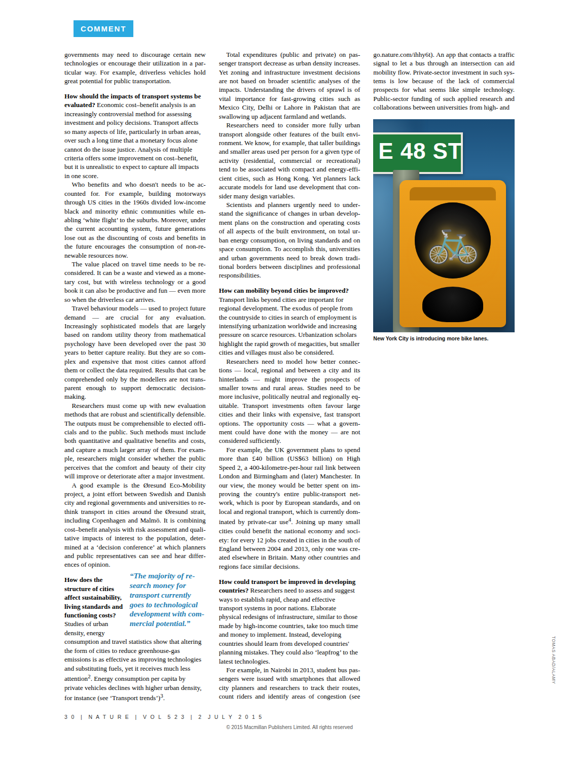COMMENT
governments may need to discourage certain new technologies or encourage their utilization in a particular way. For example, driverless vehicles hold great potential for public transportation.
How should the impacts of transport systems be evaluated?
Economic cost–benefit analysis is an increasingly controversial method for assessing investment and policy decisions. Transport affects so many aspects of life, particularly in urban areas, over such a long time that a monetary focus alone cannot do the issue justice. Analysis of multiple criteria offers some improvement on cost–benefit, but it is unrealistic to expect to capture all impacts in one score.
Who benefits and who doesn't needs to be accounted for. For example, building motorways through US cities in the 1960s divided low-income black and minority ethnic communities while enabling ‘white flight’ to the suburbs. Moreover, under the current accounting system, future generations lose out as the discounting of costs and benefits in the future encourages the consumption of non-renewable resources now.
The value placed on travel time needs to be reconsidered. It can be a waste and viewed as a monetary cost, but with wireless technology or a good book it can also be productive and fun — even more so when the driverless car arrives.
Travel behaviour models — used to project future demand — are crucial for any evaluation. Increasingly sophisticated models that are largely based on random utility theory from mathematical psychology have been developed over the past 30 years to better capture reality. But they are so complex and expensive that most cities cannot afford them or collect the data required. Results that can be comprehended only by the modellers are not transparent enough to support democratic decision-making.
Researchers must come up with new evaluation methods that are robust and scientifically defensible. The outputs must be comprehensible to elected officials and to the public. Such methods must include both quantitative and qualitative benefits and costs, and capture a much larger array of them. For example, researchers might consider whether the public perceives that the comfort and beauty of their city will improve or deteriorate after a major investment.
A good example is the Øresund Eco-Mobility project, a joint effort between Swedish and Danish city and regional governments and universities to rethink transport in cities around the Øresund strait, including Copenhagen and Malmö. It is combining cost–benefit analysis with risk assessment and qualitative impacts of interest to the population, determined at a ‘decision conference’ at which planners and public representatives can see and hear differences of opinion.
“The majority of research money for transport currently goes to technological development with commercial potential.”
How does the structure of cities affect sustainability, living standards and functioning costs?
Studies of urban density, energy consumption and travel statistics show that altering the form of cities to reduce greenhouse-gas emissions is as effective as improving technologies and substituting fuels, yet it receives much less attention2. Energy consumption per capita by private vehicles declines with higher urban density, for instance (see ‘Transport trends’)3.
Total expenditures (public and private) on passenger transport decrease as urban density increases. Yet zoning and infrastructure investment decisions are not based on broader scientific analyses of the impacts. Understanding the drivers of sprawl is of vital importance for fast-growing cities such as Mexico City, Delhi or Lahore in Pakistan that are swallowing up adjacent farmland and wetlands.
Researchers need to consider more fully urban transport alongside other features of the built environment. We know, for example, that taller buildings and smaller areas used per person for a given type of activity (residential, commercial or recreational) tend to be associated with compact and energy-efficient cities, such as Hong Kong. Yet planners lack accurate models for land use development that consider many design variables.
Scientists and planners urgently need to understand the significance of changes in urban development plans on the construction and operating costs of all aspects of the built environment, on total urban energy consumption, on living standards and on space consumption. To accomplish this, universities and urban governments need to break down traditional borders between disciplines and professional responsibilities.
How can mobility beyond cities be improved?
Transport links beyond cities are important for regional development. The exodus of people from the countryside to cities in search of employment is intensifying urbanization worldwide and increasing pressure on scarce resources. Urbanization scholars highlight the rapid growth of megacities, but smaller cities and villages must also be considered.
Researchers need to model how better connections — local, regional and between a city and its hinterlands — might improve the prospects of smaller towns and rural areas. Studies need to be more inclusive, politically neutral and regionally equitable. Transport investments often favour large cities and their links with expensive, fast transport options. The opportunity costs — what a government could have done with the money — are not considered sufficiently.
For example, the UK government plans to spend more than £40 billion (US$63 billion) on High Speed 2, a 400-kilometre-per-hour rail link between London and Birmingham and (later) Manchester. In our view, the money would be better spent on improving the country's entire public-transport network, which is poor by European standards, and on local and regional transport, which is currently dominated by private-car use4. Joining up many small cities could benefit the national economy and society: for every 12 jobs created in cities in the south of England between 2004 and 2013, only one was created elsewhere in Britain. Many other countries and regions face similar decisions.
How could transport be improved in developing countries?
Researchers need to assess and suggest ways to establish rapid, cheap and effective transport systems in poor nations. Elaborate physical redesigns of infrastructure, similar to those made by high-income countries, take too much time and money to implement. Instead, developing countries should learn from developed countries' planning mistakes. They could also ‘leapfrog’ to the latest technologies.
For example, in Nairobi in 2013, student bus passengers were issued with smartphones that allowed city planners and researchers to track their routes, count riders and identify areas of congestion (see go.nature.com/ihhy6t). An app that contacts a traffic signal to let a bus through an intersection can aid mobility flow. Private-sector investment in such systems is low because of the lack of commercial prospects for what seems like simple technology. Public-sector funding of such applied research and collaborations between universities from high- and
E 48 ST
🚲
New York City is introducing more bike lanes.
TOMAS ABAD/ALAMY
3 0 | N A T U R E | V O L 5 2 3 | 2 J U L Y 2 0 1 5
© 2015 Macmillan Publishers Limited. All rights reserved